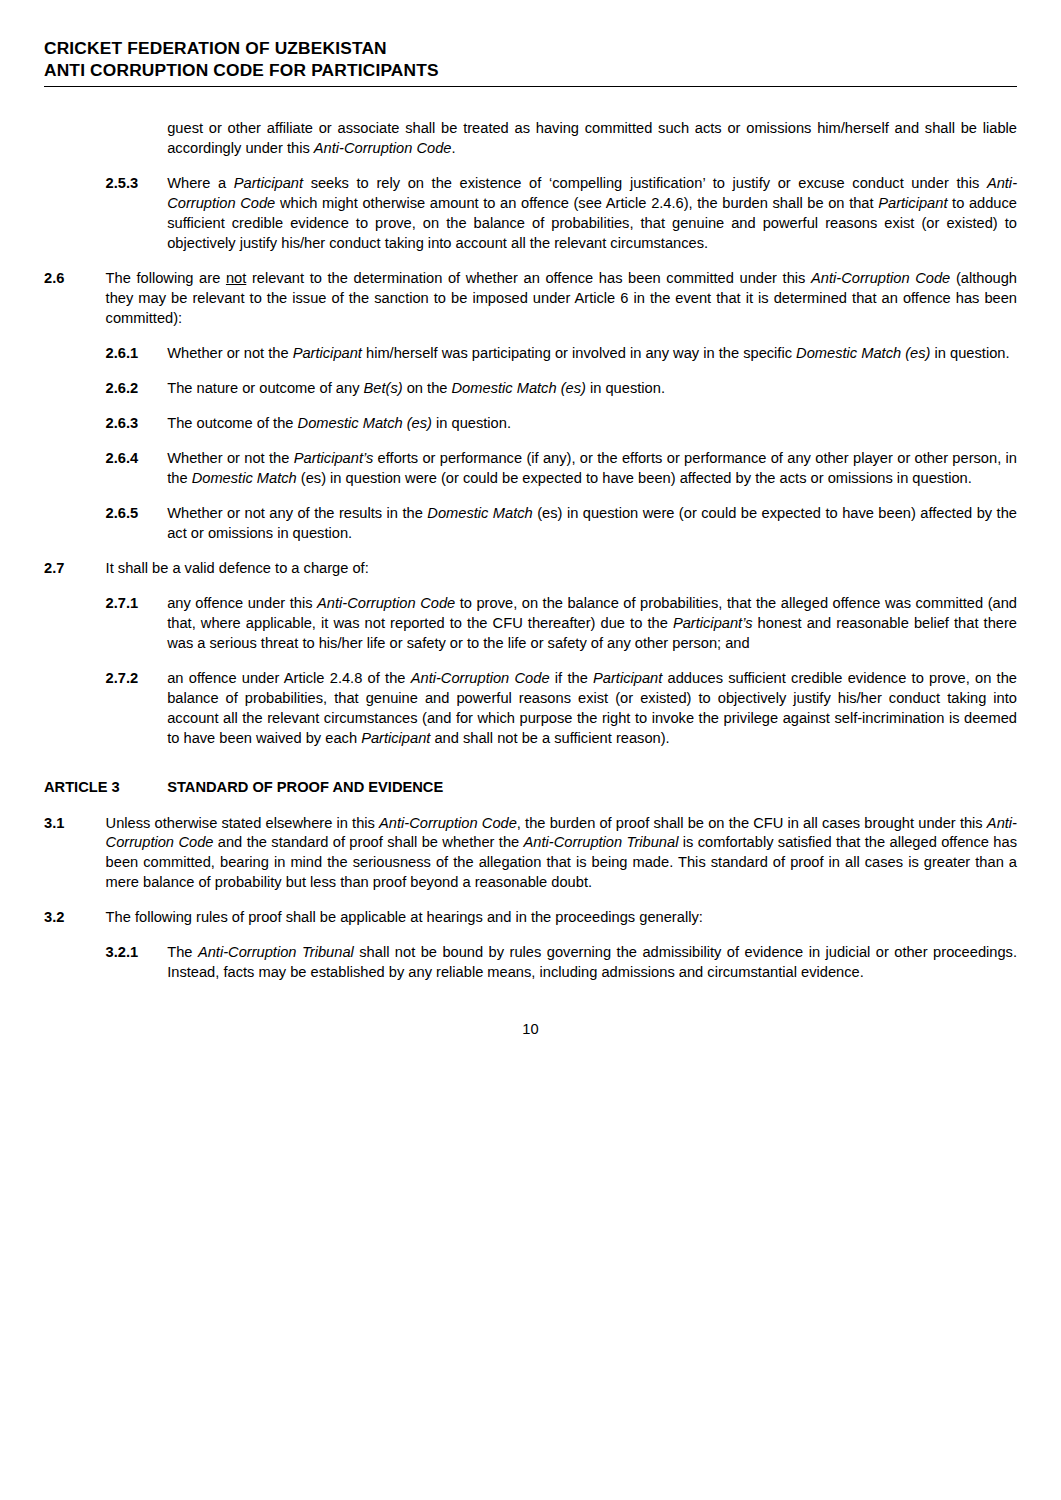Cricket Federation of Uzbekistan
Anti Corruption Code for Participants
guest or other affiliate or associate shall be treated as having committed such acts or omissions him/herself and shall be liable accordingly under this Anti-Corruption Code.
2.5.3
Where a Participant seeks to rely on the existence of ‘compelling justification’ to justify or excuse conduct under this Anti-Corruption Code which might otherwise amount to an offence (see Article 2.4.6), the burden shall be on that Participant to adduce sufficient credible evidence to prove, on the balance of probabilities, that genuine and powerful reasons exist (or existed) to objectively justify his/her conduct taking into account all the relevant circumstances.
2.6
The following are not relevant to the determination of whether an offence has been committed under this Anti-Corruption Code (although they may be relevant to the issue of the sanction to be imposed under Article 6 in the event that it is determined that an offence has been committed):
2.6.1
Whether or not the Participant him/herself was participating or involved in any way in the specific Domestic Match (es) in question.
2.6.2
The nature or outcome of any Bet(s) on the Domestic Match (es) in question.
2.6.3
The outcome of the Domestic Match (es) in question.
2.6.4
Whether or not the Participant’s efforts or performance (if any), or the efforts or performance of any other player or other person, in the Domestic Match (es) in question were (or could be expected to have been) affected by the acts or omissions in question.
2.6.5
Whether or not any of the results in the Domestic Match (es) in question were (or could be expected to have been) affected by the act or omissions in question.
2.7
It shall be a valid defence to a charge of:
2.7.1
any offence under this Anti-Corruption Code to prove, on the balance of probabilities, that the alleged offence was committed (and that, where applicable, it was not reported to the CFU thereafter) due to the Participant’s honest and reasonable belief that there was a serious threat to his/her life or safety or to the life or safety of any other person; and
2.7.2
an offence under Article 2.4.8 of the Anti-Corruption Code if the Participant adduces sufficient credible evidence to prove, on the balance of probabilities, that genuine and powerful reasons exist (or existed) to objectively justify his/her conduct taking into account all the relevant circumstances (and for which purpose the right to invoke the privilege against self-incrimination is deemed to have been waived by each Participant and shall not be a sufficient reason).
ARTICLE 3 STANDARD OF PROOF AND EVIDENCE
3.1
Unless otherwise stated elsewhere in this Anti-Corruption Code, the burden of proof shall be on the CFU in all cases brought under this Anti-Corruption Code and the standard of proof shall be whether the Anti-Corruption Tribunal is comfortably satisfied that the alleged offence has been committed, bearing in mind the seriousness of the allegation that is being made. This standard of proof in all cases is greater than a mere balance of probability but less than proof beyond a reasonable doubt.
3.2
The following rules of proof shall be applicable at hearings and in the proceedings generally:
3.2.1
The Anti-Corruption Tribunal shall not be bound by rules governing the admissibility of evidence in judicial or other proceedings. Instead, facts may be established by any reliable means, including admissions and circumstantial evidence.
10